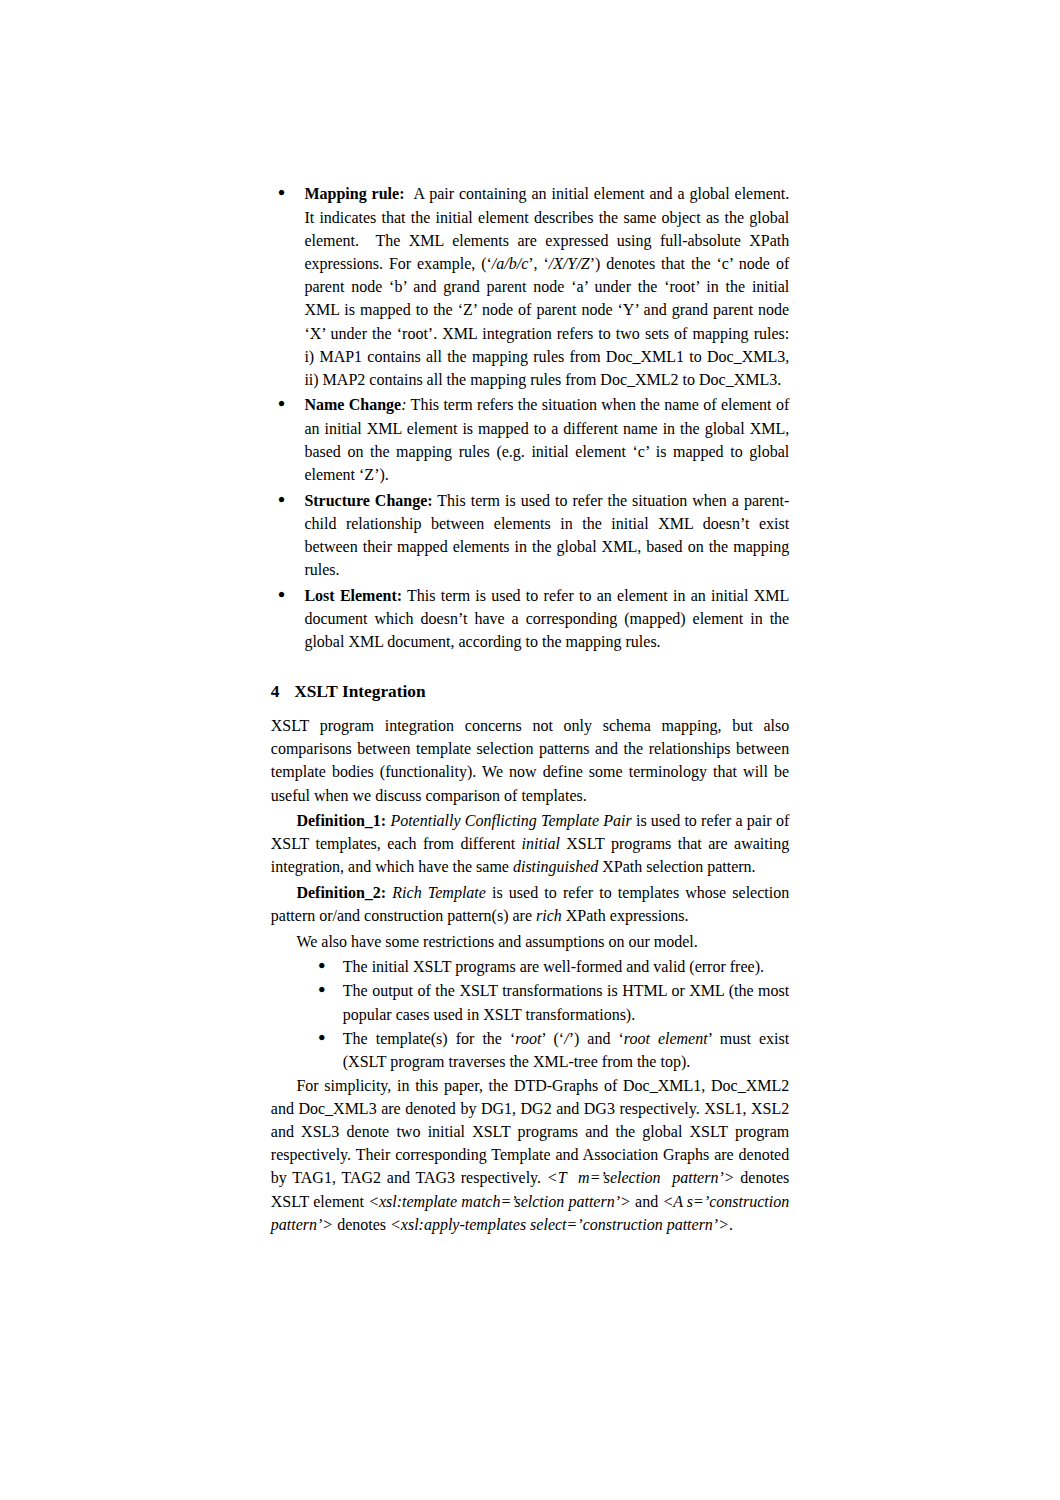Mapping rule: A pair containing an initial element and a global element. It indicates that the initial element describes the same object as the global element. The XML elements are expressed using full-absolute XPath expressions. For example, (‘/a/b/c’, ‘/X/Y/Z’) denotes that the ‘c’ node of parent node ‘b’ and grand parent node ‘a’ under the ‘root’ in the initial XML is mapped to the ‘Z’ node of parent node ‘Y’ and grand parent node ‘X’ under the ‘root’. XML integration refers to two sets of mapping rules: i) MAP1 contains all the mapping rules from Doc_XML1 to Doc_XML3, ii) MAP2 contains all the mapping rules from Doc_XML2 to Doc_XML3.
Name Change: This term refers the situation when the name of element of an initial XML element is mapped to a different name in the global XML, based on the mapping rules (e.g. initial element ‘c’ is mapped to global element ‘Z’).
Structure Change: This term is used to refer the situation when a parent-child relationship between elements in the initial XML doesn’t exist between their mapped elements in the global XML, based on the mapping rules.
Lost Element: This term is used to refer to an element in an initial XML document which doesn’t have a corresponding (mapped) element in the global XML document, according to the mapping rules.
4 XSLT Integration
XSLT program integration concerns not only schema mapping, but also comparisons between template selection patterns and the relationships between template bodies (functionality). We now define some terminology that will be useful when we discuss comparison of templates.
Definition_1: Potentially Conflicting Template Pair is used to refer a pair of XSLT templates, each from different initial XSLT programs that are awaiting integration, and which have the same distinguished XPath selection pattern.
Definition_2: Rich Template is used to refer to templates whose selection pattern or/and construction pattern(s) are rich XPath expressions.
We also have some restrictions and assumptions on our model.
The initial XSLT programs are well-formed and valid (error free).
The output of the XSLT transformations is HTML or XML (the most popular cases used in XSLT transformations).
The template(s) for the ‘root’ (‘/’) and ‘root element’ must exist (XSLT program traverses the XML-tree from the top).
For simplicity, in this paper, the DTD-Graphs of Doc_XML1, Doc_XML2 and Doc_XML3 are denoted by DG1, DG2 and DG3 respectively. XSL1, XSL2 and XSL3 denote two initial XSLT programs and the global XSLT program respectively. Their corresponding Template and Association Graphs are denoted by TAG1, TAG2 and TAG3 respectively. <T m=’selection pattern’> denotes XSLT element <xsl:template match=’selction pattern’> and <A s=’construction pattern’> denotes <xsl:apply-templates select=’construction pattern’>.